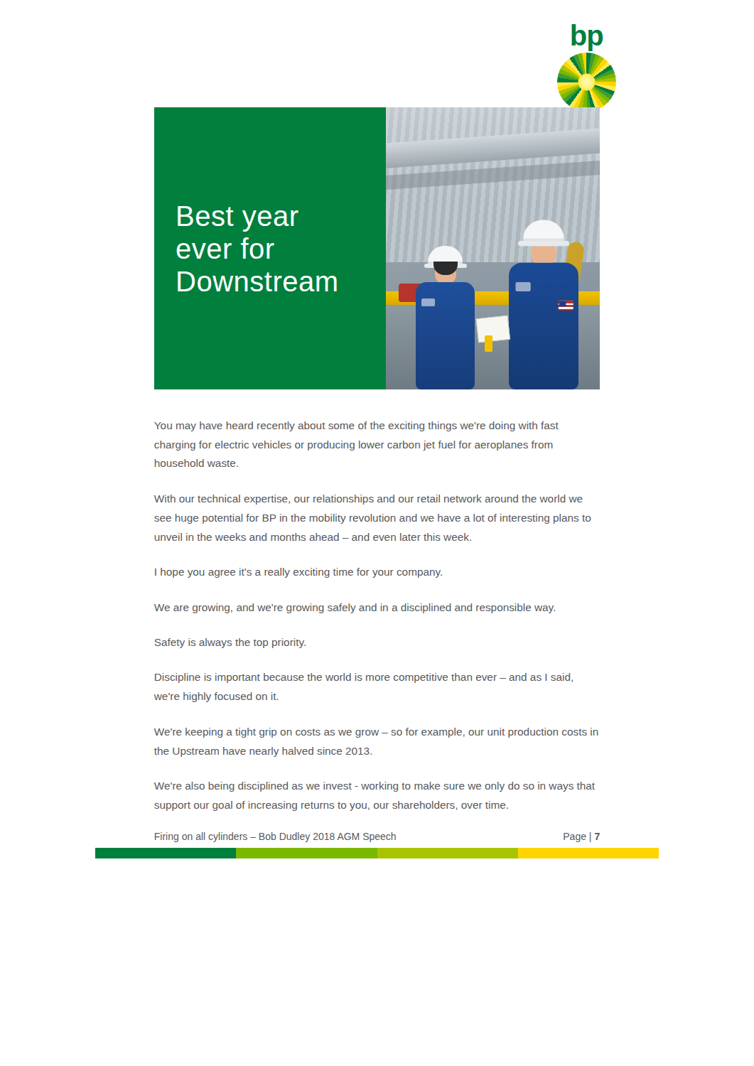bp
Best year
ever for
Downstream
You may have heard recently about some of the exciting things we're doing with fast charging for electric vehicles or producing lower carbon jet fuel for aeroplanes from household waste.
With our technical expertise, our relationships and our retail network around the world we see huge potential for BP in the mobility revolution and we have a lot of interesting plans to unveil in the weeks and months ahead – and even later this week.
I hope you agree it's a really exciting time for your company.
We are growing, and we're growing safely and in a disciplined and responsible way.
Safety is always the top priority.
Discipline is important because the world is more competitive than ever – and as I said, we're highly focused on it.
We're keeping a tight grip on costs as we grow – so for example, our unit production costs in the Upstream have nearly halved since 2013.
We're also being disciplined as we invest - working to make sure we only do so in ways that support our goal of increasing returns to you, our shareholders, over time.
Firing on all cylinders – Bob Dudley 2018 AGM Speech
Page | 7